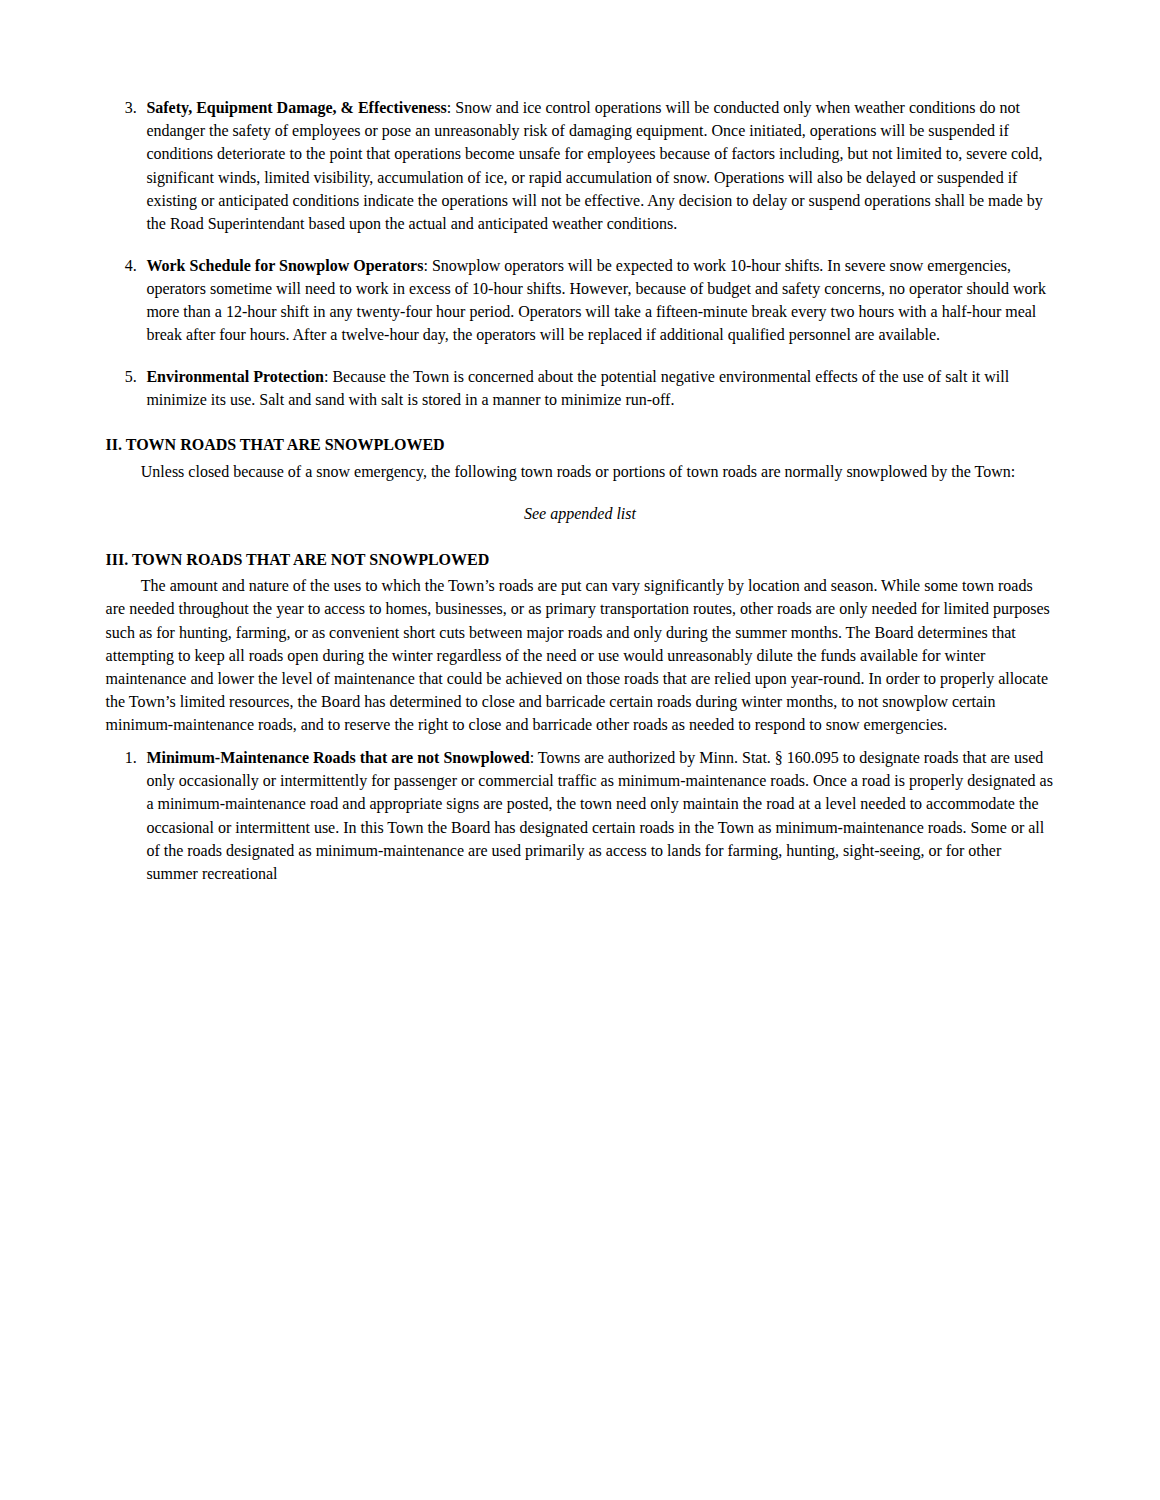Safety, Equipment Damage, & Effectiveness: Snow and ice control operations will be conducted only when weather conditions do not endanger the safety of employees or pose an unreasonably risk of damaging equipment. Once initiated, operations will be suspended if conditions deteriorate to the point that operations become unsafe for employees because of factors including, but not limited to, severe cold, significant winds, limited visibility, accumulation of ice, or rapid accumulation of snow. Operations will also be delayed or suspended if existing or anticipated conditions indicate the operations will not be effective. Any decision to delay or suspend operations shall be made by the Road Superintendant based upon the actual and anticipated weather conditions.
Work Schedule for Snowplow Operators: Snowplow operators will be expected to work 10-hour shifts. In severe snow emergencies, operators sometime will need to work in excess of 10-hour shifts. However, because of budget and safety concerns, no operator should work more than a 12-hour shift in any twenty-four hour period. Operators will take a fifteen-minute break every two hours with a half-hour meal break after four hours. After a twelve-hour day, the operators will be replaced if additional qualified personnel are available.
Environmental Protection: Because the Town is concerned about the potential negative environmental effects of the use of salt it will minimize its use. Salt and sand with salt is stored in a manner to minimize run-off.
II. Town Roads That Are Snowplowed
Unless closed because of a snow emergency, the following town roads or portions of town roads are normally snowplowed by the Town:
See appended list
III. Town Roads That Are Not Snowplowed
The amount and nature of the uses to which the Town’s roads are put can vary significantly by location and season. While some town roads are needed throughout the year to access to homes, businesses, or as primary transportation routes, other roads are only needed for limited purposes such as for hunting, farming, or as convenient short cuts between major roads and only during the summer months. The Board determines that attempting to keep all roads open during the winter regardless of the need or use would unreasonably dilute the funds available for winter maintenance and lower the level of maintenance that could be achieved on those roads that are relied upon year-round. In order to properly allocate the Town’s limited resources, the Board has determined to close and barricade certain roads during winter months, to not snowplow certain minimum-maintenance roads, and to reserve the right to close and barricade other roads as needed to respond to snow emergencies.
Minimum-Maintenance Roads that are not Snowplowed: Towns are authorized by Minn. Stat. § 160.095 to designate roads that are used only occasionally or intermittently for passenger or commercial traffic as minimum-maintenance roads. Once a road is properly designated as a minimum-maintenance road and appropriate signs are posted, the town need only maintain the road at a level needed to accommodate the occasional or intermittent use. In this Town the Board has designated certain roads in the Town as minimum-maintenance roads. Some or all of the roads designated as minimum-maintenance are used primarily as access to lands for farming, hunting, sight-seeing, or for other summer recreational